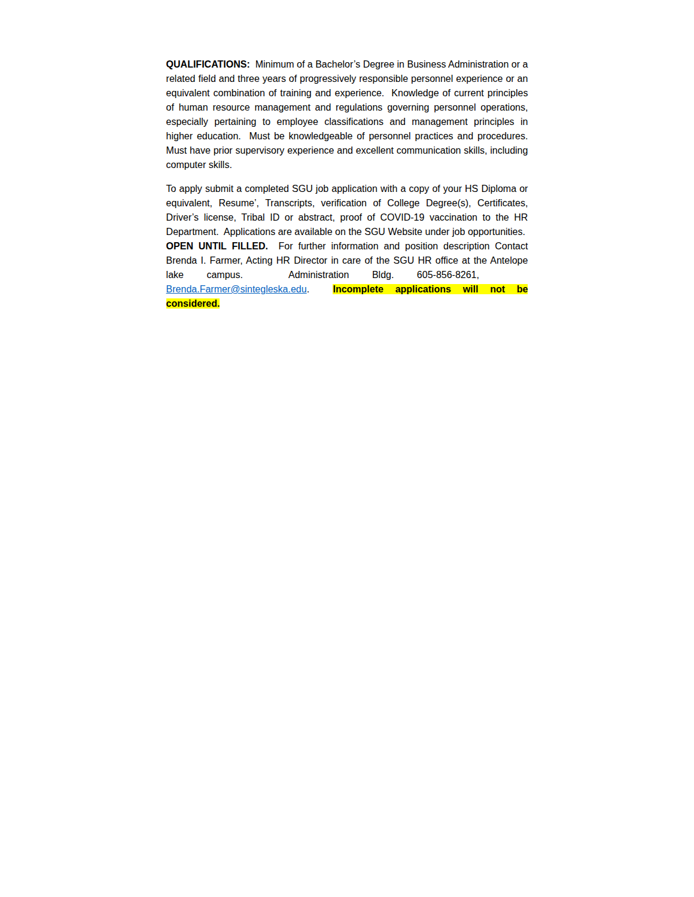QUALIFICATIONS: Minimum of a Bachelor’s Degree in Business Administration or a related field and three years of progressively responsible personnel experience or an equivalent combination of training and experience. Knowledge of current principles of human resource management and regulations governing personnel operations, especially pertaining to employee classifications and management principles in higher education. Must be knowledgeable of personnel practices and procedures. Must have prior supervisory experience and excellent communication skills, including computer skills.
To apply submit a completed SGU job application with a copy of your HS Diploma or equivalent, Resume’, Transcripts, verification of College Degree(s), Certificates, Driver’s license, Tribal ID or abstract, proof of COVID-19 vaccination to the HR Department. Applications are available on the SGU Website under job opportunities. OPEN UNTIL FILLED. For further information and position description Contact Brenda I. Farmer, Acting HR Director in care of the SGU HR office at the Antelope lake campus. Administration Bldg. 605-856-8261, Brenda.Farmer@sintegleska.edu. Incomplete applications will not be considered.